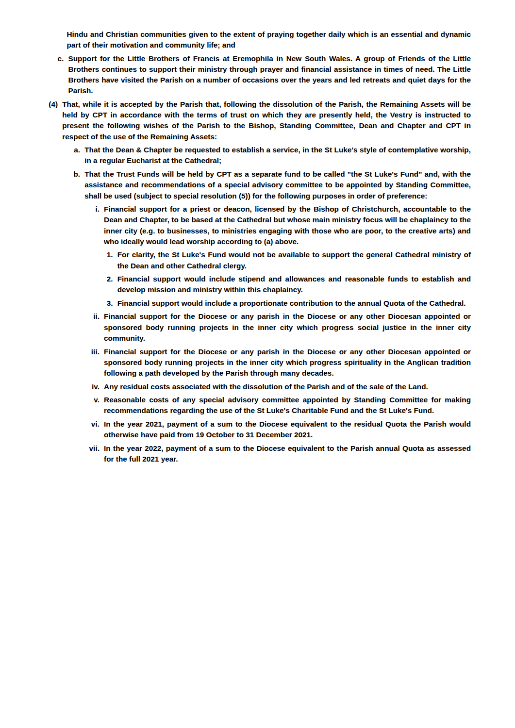Hindu and Christian communities given to the extent of praying together daily which is an essential and dynamic part of their motivation and community life; and
c.
Support for the Little Brothers of Francis at Eremophila in New South Wales. A group of Friends of the Little Brothers continues to support their ministry through prayer and financial assistance in times of need. The Little Brothers have visited the Parish on a number of occasions over the years and led retreats and quiet days for the Parish.
(4)
That, while it is accepted by the Parish that, following the dissolution of the Parish, the Remaining Assets will be held by CPT in accordance with the terms of trust on which they are presently held, the Vestry is instructed to present the following wishes of the Parish to the Bishop, Standing Committee, Dean and Chapter and CPT in respect of the use of the Remaining Assets:
a.
That the Dean & Chapter be requested to establish a service, in the St Luke's style of contemplative worship, in a regular Eucharist at the Cathedral;
b.
That the Trust Funds will be held by CPT as a separate fund to be called "the St Luke's Fund" and, with the assistance and recommendations of a special advisory committee to be appointed by Standing Committee, shall be used (subject to special resolution (5)) for the following purposes in order of preference:
i.
Financial support for a priest or deacon, licensed by the Bishop of Christchurch, accountable to the Dean and Chapter, to be based at the Cathedral but whose main ministry focus will be chaplaincy to the inner city (e.g. to businesses, to ministries engaging with those who are poor, to the creative arts) and who ideally would lead worship according to (a) above.
1.
For clarity, the St Luke's Fund would not be available to support the general Cathedral ministry of the Dean and other Cathedral clergy.
2.
Financial support would include stipend and allowances and reasonable funds to establish and develop mission and ministry within this chaplaincy.
3.
Financial support would include a proportionate contribution to the annual Quota of the Cathedral.
ii.
Financial support for the Diocese or any parish in the Diocese or any other Diocesan appointed or sponsored body running projects in the inner city which progress social justice in the inner city community.
iii.
Financial support for the Diocese or any parish in the Diocese or any other Diocesan appointed or sponsored body running projects in the inner city which progress spirituality in the Anglican tradition following a path developed by the Parish through many decades.
iv.
Any residual costs associated with the dissolution of the Parish and of the sale of the Land.
v.
Reasonable costs of any special advisory committee appointed by Standing Committee for making recommendations regarding the use of the St Luke's Charitable Fund and the St Luke's Fund.
vi.
In the year 2021, payment of a sum to the Diocese equivalent to the residual Quota the Parish would otherwise have paid from 19 October to 31 December 2021.
vii.
In the year 2022, payment of a sum to the Diocese equivalent to the Parish annual Quota as assessed for the full 2021 year.